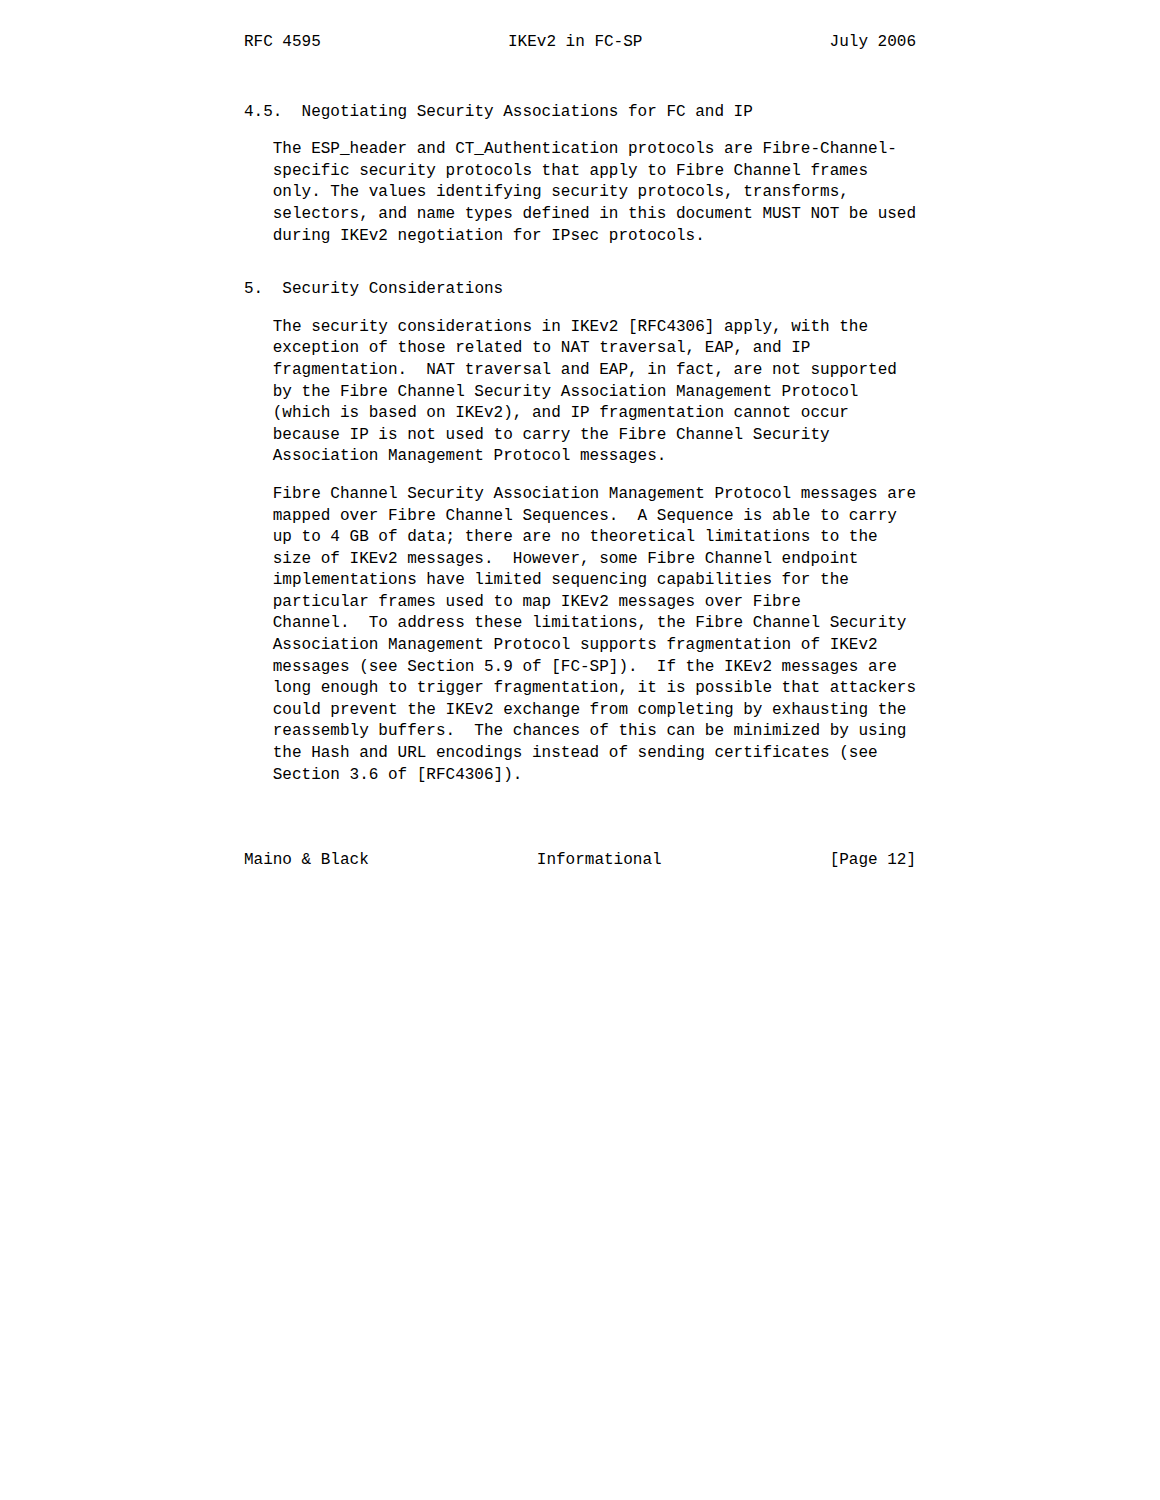RFC 4595 IKEv2 in FC-SP July 2006
4.5. Negotiating Security Associations for FC and IP
The ESP_header and CT_Authentication protocols are Fibre-Channel-specific security protocols that apply to Fibre Channel frames only. The values identifying security protocols, transforms, selectors, and name types defined in this document MUST NOT be used during IKEv2 negotiation for IPsec protocols.
5. Security Considerations
The security considerations in IKEv2 [RFC4306] apply, with the exception of those related to NAT traversal, EAP, and IP fragmentation. NAT traversal and EAP, in fact, are not supported by the Fibre Channel Security Association Management Protocol (which is based on IKEv2), and IP fragmentation cannot occur because IP is not used to carry the Fibre Channel Security Association Management Protocol messages.
Fibre Channel Security Association Management Protocol messages are mapped over Fibre Channel Sequences. A Sequence is able to carry up to 4 GB of data; there are no theoretical limitations to the size of IKEv2 messages. However, some Fibre Channel endpoint implementations have limited sequencing capabilities for the particular frames used to map IKEv2 messages over Fibre Channel. To address these limitations, the Fibre Channel Security Association Management Protocol supports fragmentation of IKEv2 messages (see Section 5.9 of [FC-SP]). If the IKEv2 messages are long enough to trigger fragmentation, it is possible that attackers could prevent the IKEv2 exchange from completing by exhausting the reassembly buffers. The chances of this can be minimized by using the Hash and URL encodings instead of sending certificates (see Section 3.6 of [RFC4306]).
Maino & Black Informational [Page 12]